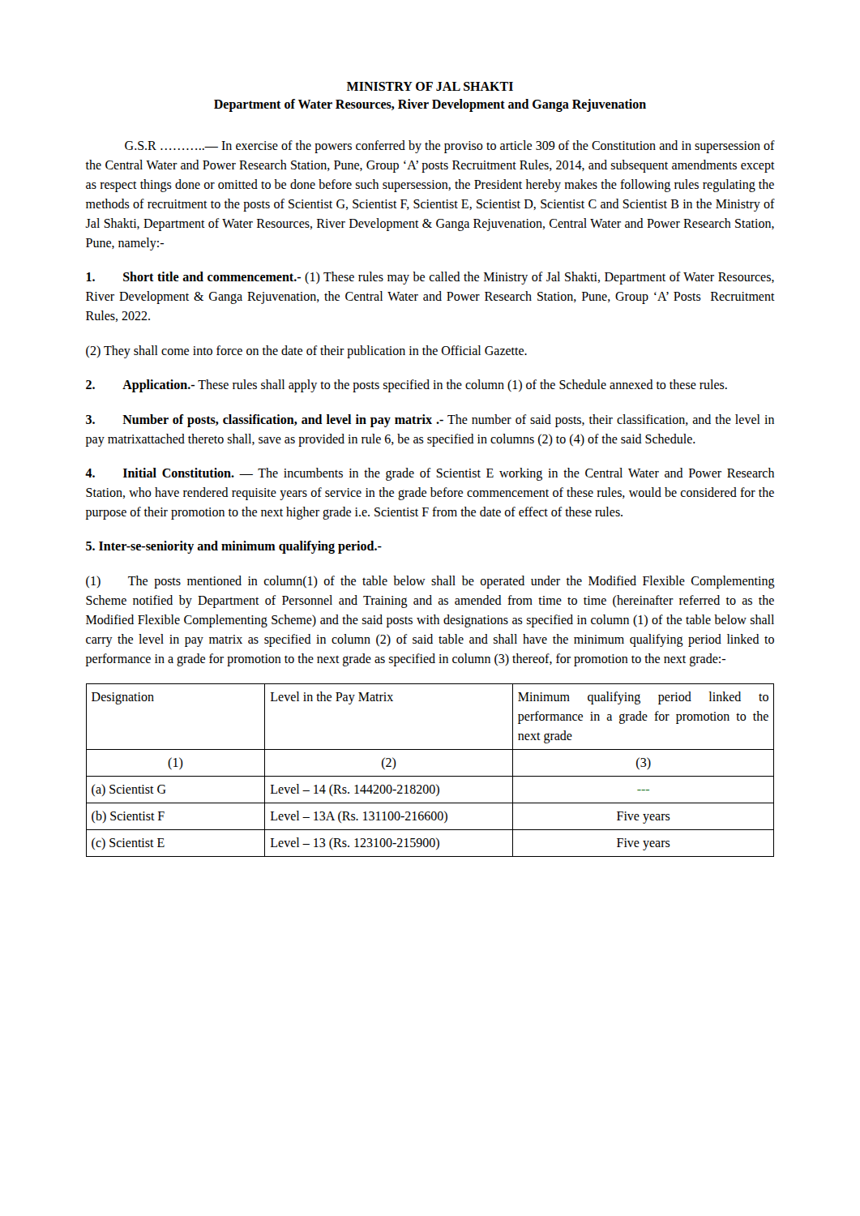MINISTRY OF JAL SHAKTI
Department of Water Resources, River Development and Ganga Rejuvenation
G.S.R ………..— In exercise of the powers conferred by the proviso to article 309 of the Constitution and in supersession of the Central Water and Power Research Station, Pune, Group ‘A’ posts Recruitment Rules, 2014, and subsequent amendments except as respect things done or omitted to be done before such supersession, the President hereby makes the following rules regulating the methods of recruitment to the posts of Scientist G, Scientist F, Scientist E, Scientist D, Scientist C and Scientist B in the Ministry of Jal Shakti, Department of Water Resources, River Development & Ganga Rejuvenation, Central Water and Power Research Station, Pune, namely:-
1. Short title and commencement.- (1) These rules may be called the Ministry of Jal Shakti, Department of Water Resources, River Development & Ganga Rejuvenation, the Central Water and Power Research Station, Pune, Group ‘A’ Posts Recruitment Rules, 2022.
(2) They shall come into force on the date of their publication in the Official Gazette.
2. Application.- These rules shall apply to the posts specified in the column (1) of the Schedule annexed to these rules.
3. Number of posts, classification, and level in pay matrix .- The number of said posts, their classification, and the level in pay matrixattached thereto shall, save as provided in rule 6, be as specified in columns (2) to (4) of the said Schedule.
4. Initial Constitution. — The incumbents in the grade of Scientist E working in the Central Water and Power Research Station, who have rendered requisite years of service in the grade before commencement of these rules, would be considered for the purpose of their promotion to the next higher grade i.e. Scientist F from the date of effect of these rules.
5. Inter-se-seniority and minimum qualifying period.-
(1) The posts mentioned in column(1) of the table below shall be operated under the Modified Flexible Complementing Scheme notified by Department of Personnel and Training and as amended from time to time (hereinafter referred to as the Modified Flexible Complementing Scheme) and the said posts with designations as specified in column (1) of the table below shall carry the level in pay matrix as specified in column (2) of said table and shall have the minimum qualifying period linked to performance in a grade for promotion to the next grade as specified in column (3) thereof, for promotion to the next grade:-
| Designation | Level in the Pay Matrix | Minimum qualifying period linked to performance in a grade for promotion to the next grade |
| (1) | (2) | (3) |
| (a) Scientist G | Level – 14 (Rs. 144200-218200) | --- |
| (b) Scientist F | Level – 13A (Rs. 131100-216600) | Five years |
| (c) Scientist E | Level – 13 (Rs. 123100-215900) | Five years |